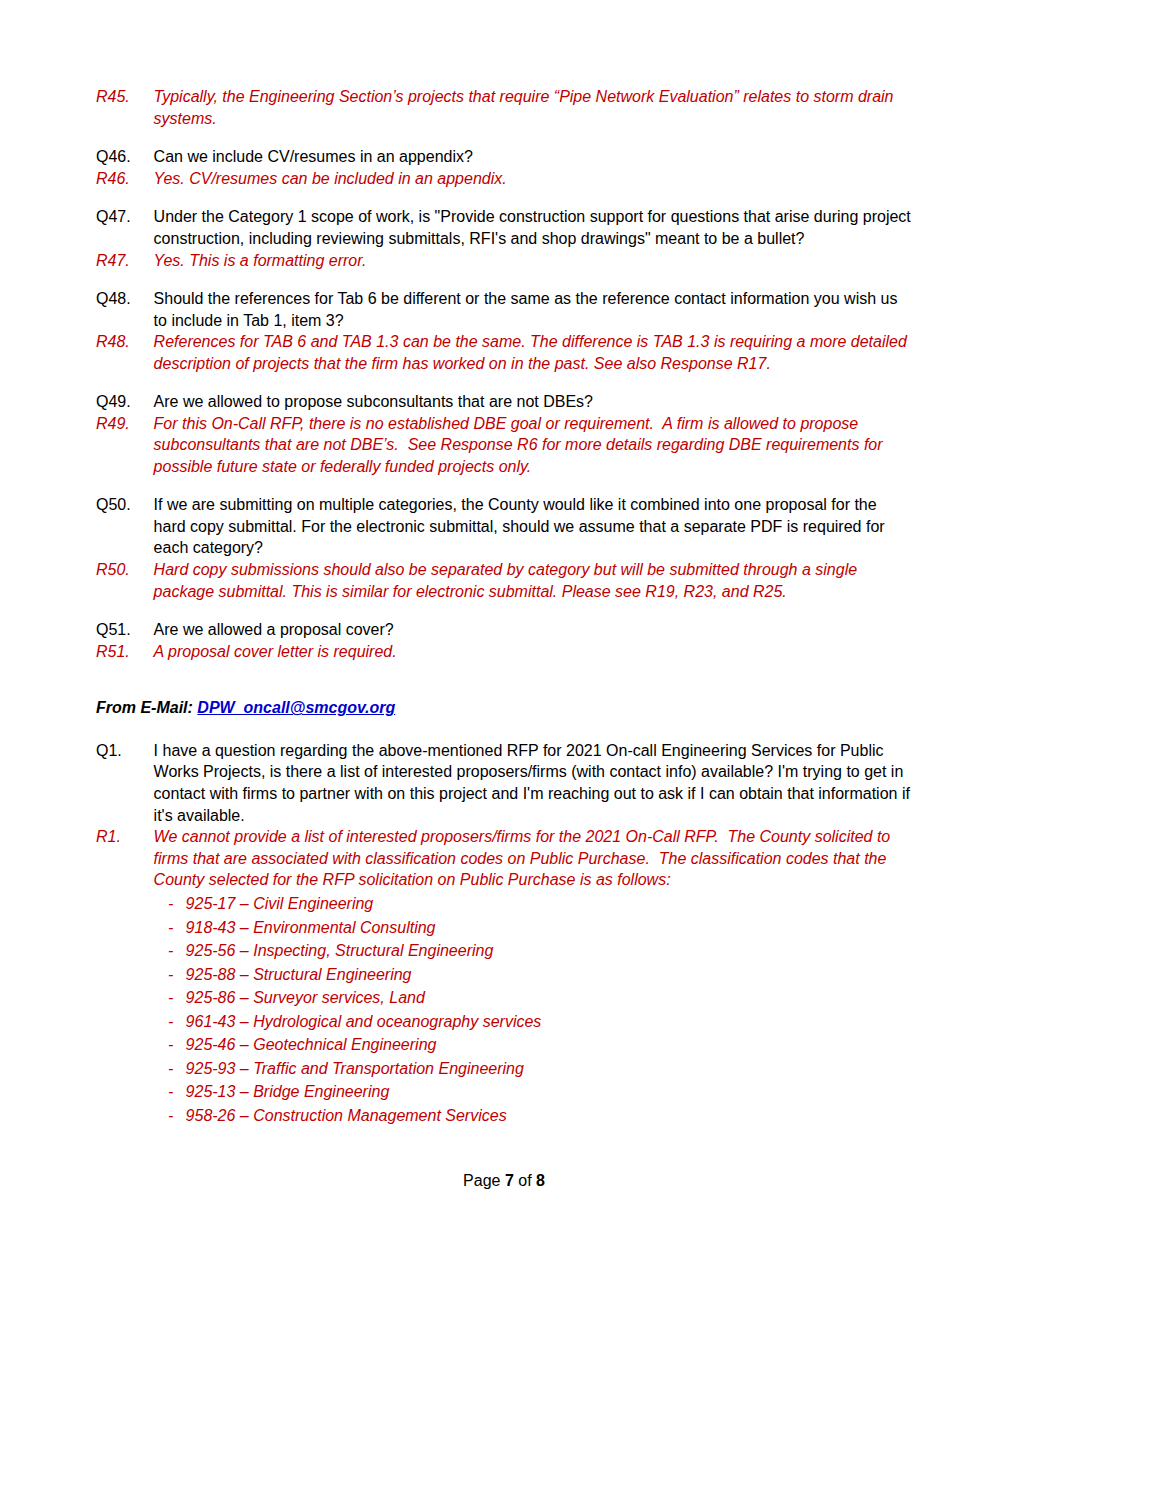R45.
Typically, the Engineering Section’s projects that require “Pipe Network Evaluation” relates to storm drain systems.
Q46.
Can we include CV/resumes in an appendix?
R46.
Yes. CV/resumes can be included in an appendix.
Q47.
Under the Category 1 scope of work, is "Provide construction support for questions that arise during project construction, including reviewing submittals, RFI's and shop drawings" meant to be a bullet?
R47.
Yes. This is a formatting error.
Q48.
Should the references for Tab 6 be different or the same as the reference contact information you wish us to include in Tab 1, item 3?
R48.
References for TAB 6 and TAB 1.3 can be the same. The difference is TAB 1.3 is requiring a more detailed description of projects that the firm has worked on in the past. See also Response R17.
Q49.
Are we allowed to propose subconsultants that are not DBEs?
R49.
For this On-Call RFP, there is no established DBE goal or requirement. A firm is allowed to propose subconsultants that are not DBE’s. See Response R6 for more details regarding DBE requirements for possible future state or federally funded projects only.
Q50.
If we are submitting on multiple categories, the County would like it combined into one proposal for the hard copy submittal. For the electronic submittal, should we assume that a separate PDF is required for each category?
R50.
Hard copy submissions should also be separated by category but will be submitted through a single package submittal. This is similar for electronic submittal. Please see R19, R23, and R25.
Q51.
Are we allowed a proposal cover?
R51.
A proposal cover letter is required.
From E-Mail: DPW_oncall@smcgov.org
Q1.
I have a question regarding the above-mentioned RFP for 2021 On-call Engineering Services for Public Works Projects, is there a list of interested proposers/firms (with contact info) available? I'm trying to get in contact with firms to partner with on this project and I'm reaching out to ask if I can obtain that information if it's available.
R1.
We cannot provide a list of interested proposers/firms for the 2021 On-Call RFP. The County solicited to firms that are associated with classification codes on Public Purchase. The classification codes that the County selected for the RFP solicitation on Public Purchase is as follows:
925-17 – Civil Engineering
918-43 – Environmental Consulting
925-56 – Inspecting, Structural Engineering
925-88 – Structural Engineering
925-86 – Surveyor services, Land
961-43 – Hydrological and oceanography services
925-46 – Geotechnical Engineering
925-93 – Traffic and Transportation Engineering
925-13 – Bridge Engineering
958-26 – Construction Management Services
Page 7 of 8